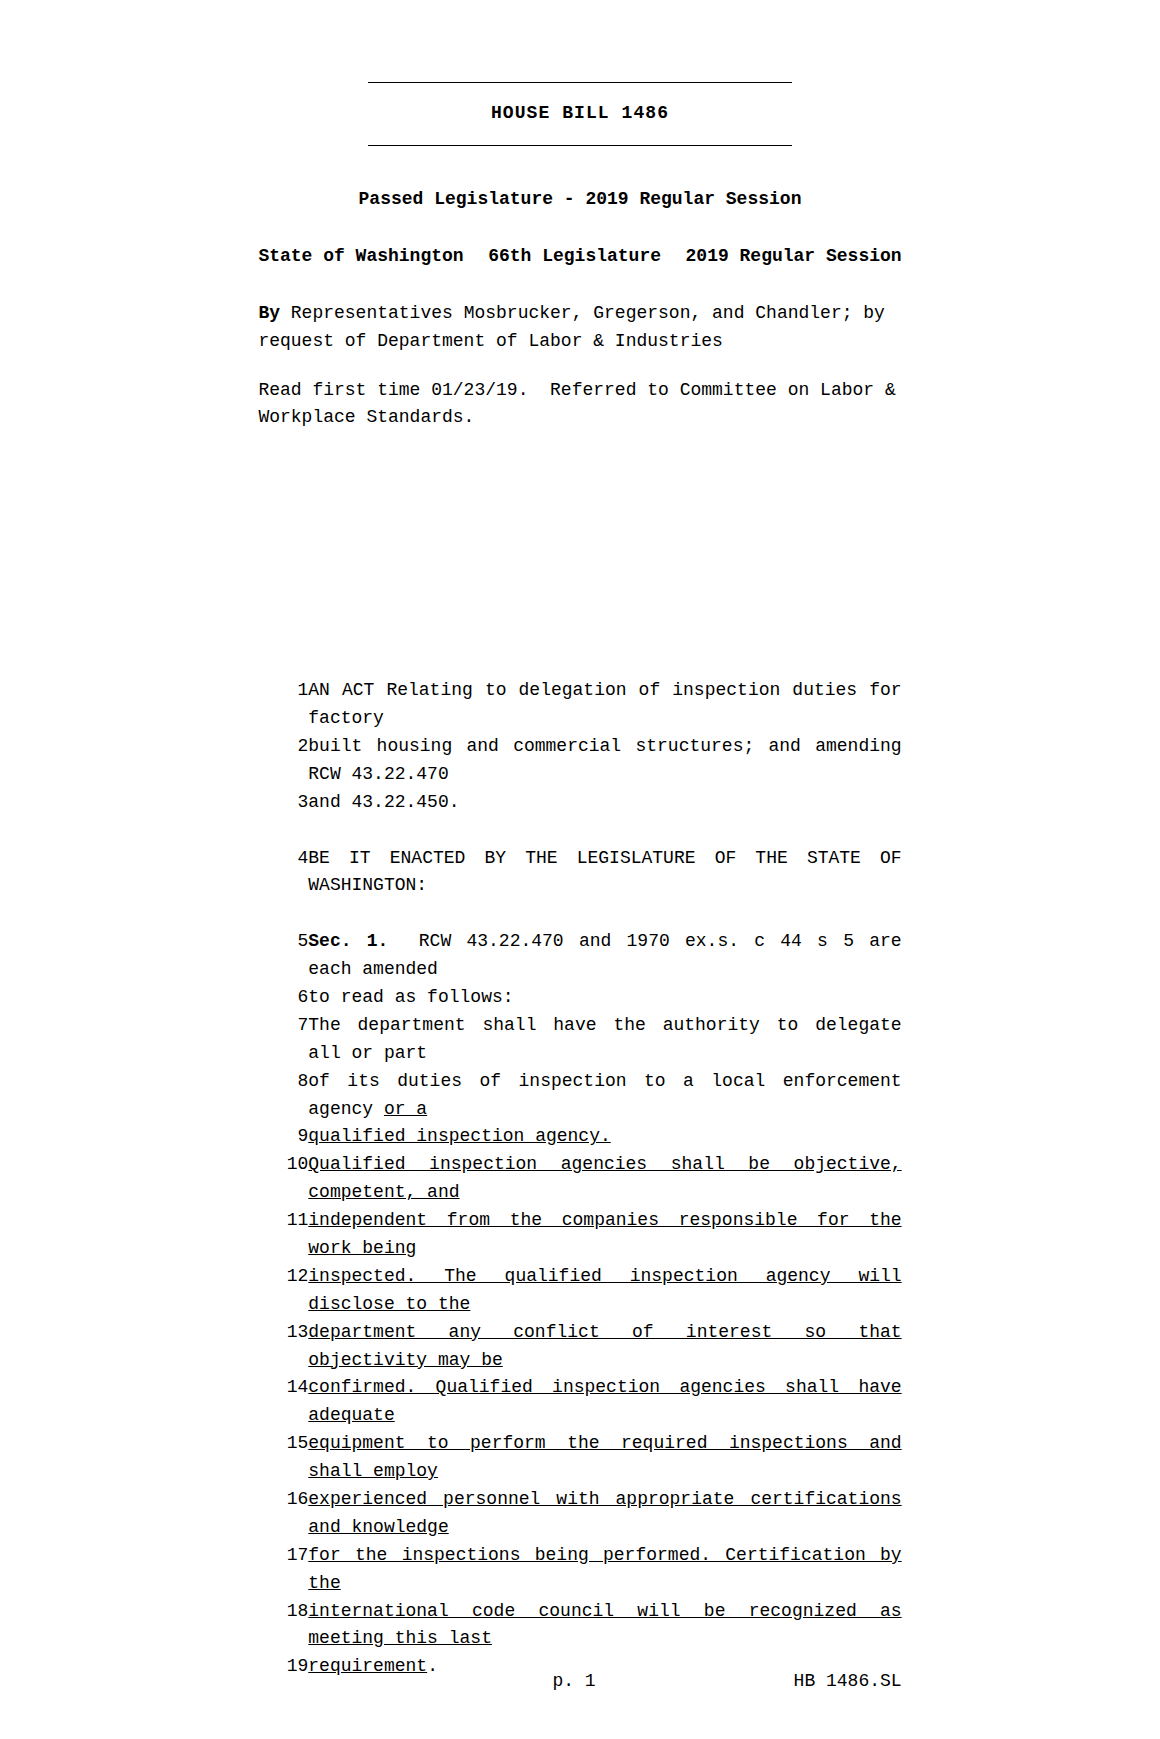HOUSE BILL 1486
Passed Legislature - 2019 Regular Session
State of Washington 66th Legislature 2019 Regular Session
By Representatives Mosbrucker, Gregerson, and Chandler; by request of Department of Labor & Industries
Read first time 01/23/19. Referred to Committee on Labor & Workplace Standards.
| 1 | AN ACT Relating to delegation of inspection duties for factory |
| 2 | built housing and commercial structures; and amending RCW 43.22.470 |
| 3 | and 43.22.450. |
| 4 | BE IT ENACTED BY THE LEGISLATURE OF THE STATE OF WASHINGTON: |
| 5 | Sec. 1. RCW 43.22.470 and 1970 ex.s. c 44 s 5 are each amended |
| 6 | to read as follows: |
| 7 | The department shall have the authority to delegate all or part |
| 8 | of its duties of inspection to a local enforcement agency or a |
| 9 | qualified inspection agency. |
| 10 | Qualified inspection agencies shall be objective, competent, and |
| 11 | independent from the companies responsible for the work being |
| 12 | inspected. The qualified inspection agency will disclose to the |
| 13 | department any conflict of interest so that objectivity may be |
| 14 | confirmed. Qualified inspection agencies shall have adequate |
| 15 | equipment to perform the required inspections and shall employ |
| 16 | experienced personnel with appropriate certifications and knowledge |
| 17 | for the inspections being performed. Certification by the |
| 18 | international code council will be recognized as meeting this last |
| 19 | requirement . |
p. 1 HB 1486.SL